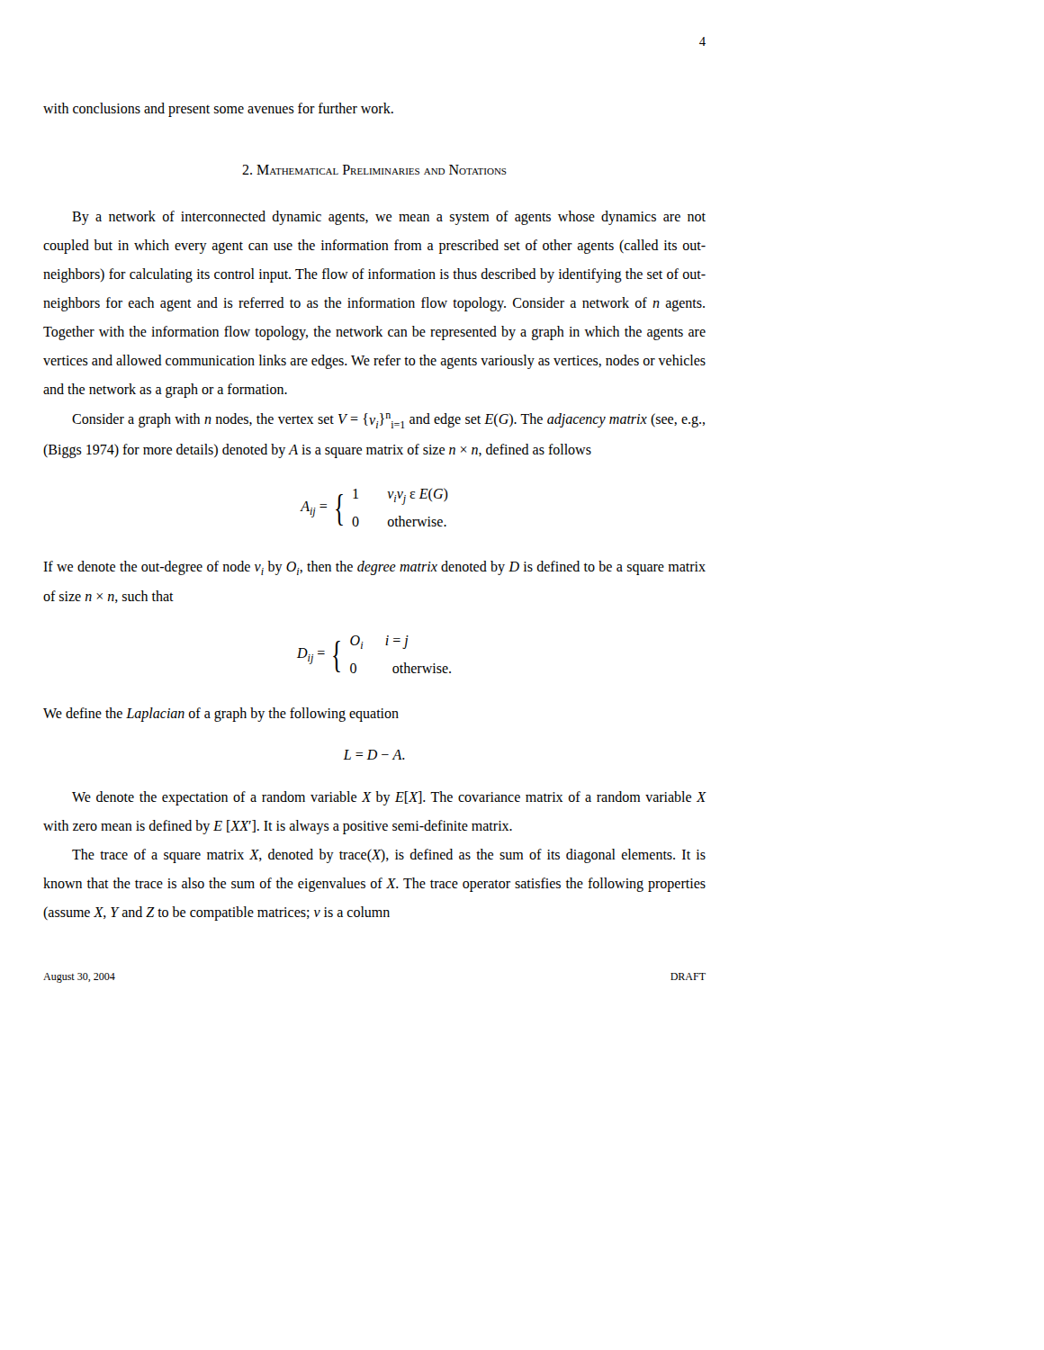4
with conclusions and present some avenues for further work.
2. Mathematical Preliminaries and Notations
By a network of interconnected dynamic agents, we mean a system of agents whose dynamics are not coupled but in which every agent can use the information from a prescribed set of other agents (called its out-neighbors) for calculating its control input. The flow of information is thus described by identifying the set of out-neighbors for each agent and is referred to as the information flow topology. Consider a network of n agents. Together with the information flow topology, the network can be represented by a graph in which the agents are vertices and allowed communication links are edges. We refer to the agents variously as vertices, nodes or vehicles and the network as a graph or a formation.
Consider a graph with n nodes, the vertex set V = {vi}ni=1 and edge set E(G). The adjacency matrix (see, e.g., (Biggs 1974) for more details) denoted by A is a square matrix of size n × n, defined as follows
Aij ={ 1 vivj ε E(G) 0 otherwise.
If we denote the out-degree of node vi by Oi, then the degree matrix denoted by D is defined to be a square matrix of size n × n, such that
Dij ={ Oi i = j 0 otherwise.
We define the Laplacian of a graph by the following equation
L = D − A.
We denote the expectation of a random variable X by E[X]. The covariance matrix of a random variable X with zero mean is defined by E [XX′]. It is always a positive semi-definite matrix.
The trace of a square matrix X, denoted by trace(X), is defined as the sum of its diagonal elements. It is known that the trace is also the sum of the eigenvalues of X. The trace operator satisfies the following properties (assume X, Y and Z to be compatible matrices; v is a column
August 30, 2004 DRAFT